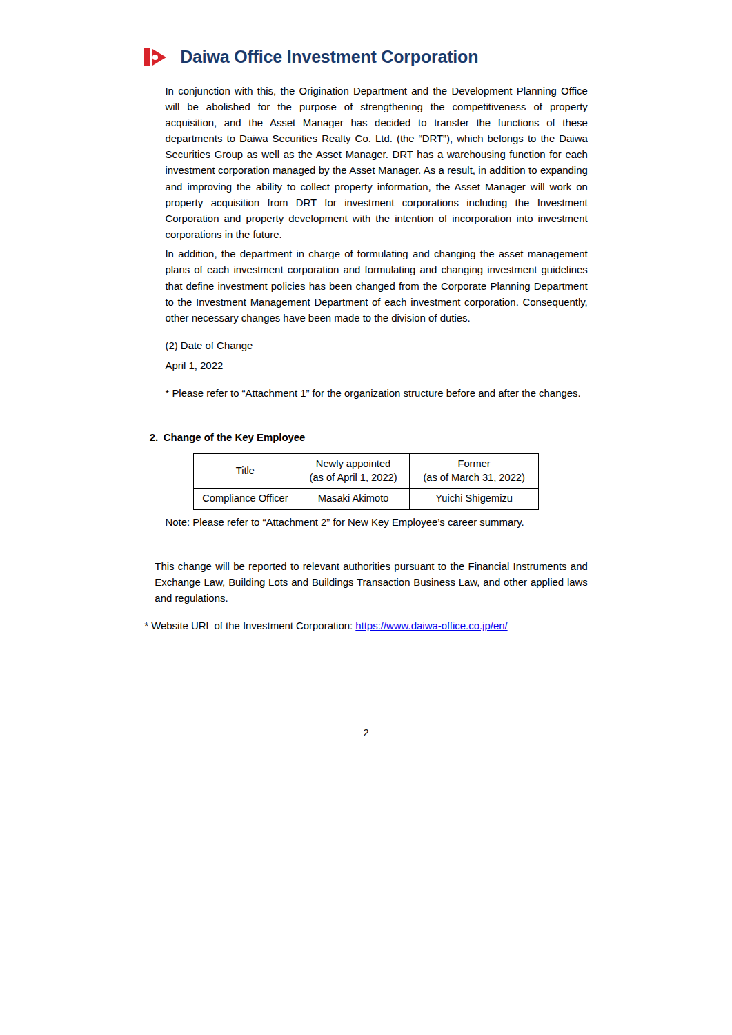Daiwa Office Investment Corporation
In conjunction with this, the Origination Department and the Development Planning Office will be abolished for the purpose of strengthening the competitiveness of property acquisition, and the Asset Manager has decided to transfer the functions of these departments to Daiwa Securities Realty Co. Ltd. (the “DRT”), which belongs to the Daiwa Securities Group as well as the Asset Manager. DRT has a warehousing function for each investment corporation managed by the Asset Manager. As a result, in addition to expanding and improving the ability to collect property information, the Asset Manager will work on property acquisition from DRT for investment corporations including the Investment Corporation and property development with the intention of incorporation into investment corporations in the future.
In addition, the department in charge of formulating and changing the asset management plans of each investment corporation and formulating and changing investment guidelines that define investment policies has been changed from the Corporate Planning Department to the Investment Management Department of each investment corporation. Consequently, other necessary changes have been made to the division of duties.
(2) Date of Change
April 1, 2022
* Please refer to “Attachment 1” for the organization structure before and after the changes.
2. Change of the Key Employee
| Title | Newly appointed (as of April 1, 2022) | Former (as of March 31, 2022) |
| Compliance Officer | Masaki Akimoto | Yuichi Shigemizu |
Note: Please refer to “Attachment 2” for New Key Employee’s career summary.
This change will be reported to relevant authorities pursuant to the Financial Instruments and Exchange Law, Building Lots and Buildings Transaction Business Law, and other applied laws and regulations.
* Website URL of the Investment Corporation: https://www.daiwa-office.co.jp/en/
2